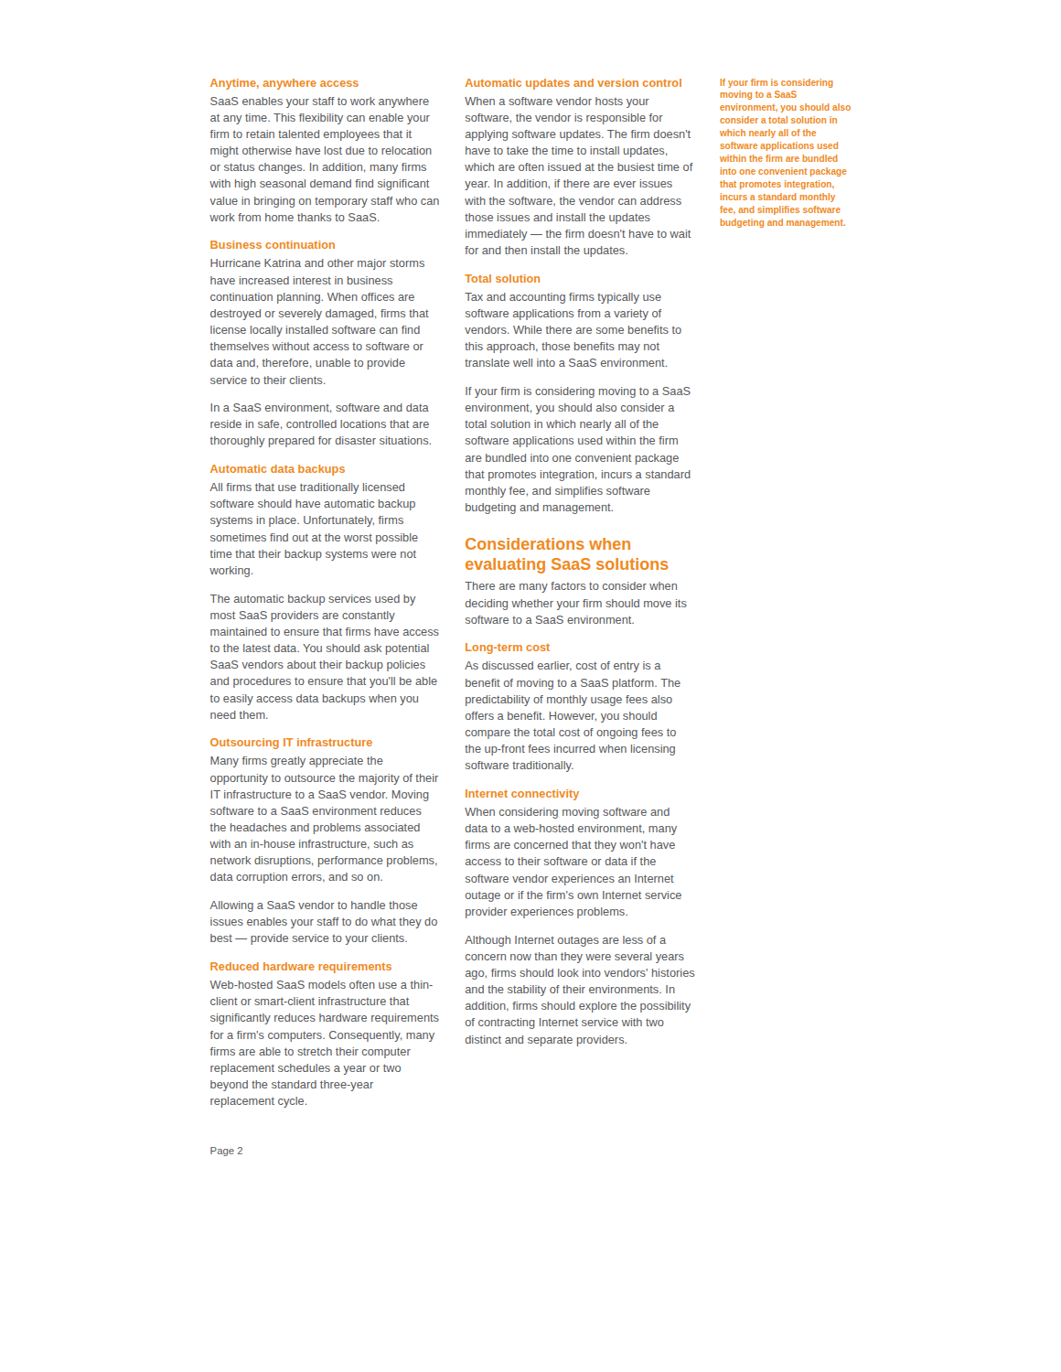Anytime, anywhere access
SaaS enables your staff to work anywhere at any time. This flexibility can enable your firm to retain talented employees that it might otherwise have lost due to relocation or status changes. In addition, many firms with high seasonal demand find significant value in bringing on temporary staff who can work from home thanks to SaaS.
Business continuation
Hurricane Katrina and other major storms have increased interest in business continuation planning. When offices are destroyed or severely damaged, firms that license locally installed software can find themselves without access to software or data and, therefore, unable to provide service to their clients.
In a SaaS environment, software and data reside in safe, controlled locations that are thoroughly prepared for disaster situations.
Automatic data backups
All firms that use traditionally licensed software should have automatic backup systems in place. Unfortunately, firms sometimes find out at the worst possible time that their backup systems were not working.
The automatic backup services used by most SaaS providers are constantly maintained to ensure that firms have access to the latest data. You should ask potential SaaS vendors about their backup policies and procedures to ensure that you'll be able to easily access data backups when you need them.
Outsourcing IT infrastructure
Many firms greatly appreciate the opportunity to outsource the majority of their IT infrastructure to a SaaS vendor. Moving software to a SaaS environment reduces the headaches and problems associated with an in-house infrastructure, such as network disruptions, performance problems, data corruption errors, and so on.
Allowing a SaaS vendor to handle those issues enables your staff to do what they do best — provide service to your clients.
Reduced hardware requirements
Web-hosted SaaS models often use a thin-client or smart-client infrastructure that significantly reduces hardware requirements for a firm's computers. Consequently, many firms are able to stretch their computer replacement schedules a year or two beyond the standard three-year replacement cycle.
Automatic updates and version control
When a software vendor hosts your software, the vendor is responsible for applying software updates. The firm doesn't have to take the time to install updates, which are often issued at the busiest time of year. In addition, if there are ever issues with the software, the vendor can address those issues and install the updates immediately — the firm doesn't have to wait for and then install the updates.
Total solution
Tax and accounting firms typically use software applications from a variety of vendors. While there are some benefits to this approach, those benefits may not translate well into a SaaS environment.
If your firm is considering moving to a SaaS environment, you should also consider a total solution in which nearly all of the software applications used within the firm are bundled into one convenient package that promotes integration, incurs a standard monthly fee, and simplifies software budgeting and management.
Considerations when evaluating SaaS solutions
There are many factors to consider when deciding whether your firm should move its software to a SaaS environment.
Long-term cost
As discussed earlier, cost of entry is a benefit of moving to a SaaS platform. The predictability of monthly usage fees also offers a benefit. However, you should compare the total cost of ongoing fees to the up-front fees incurred when licensing software traditionally.
Internet connectivity
When considering moving software and data to a web-hosted environment, many firms are concerned that they won't have access to their software or data if the software vendor experiences an Internet outage or if the firm's own Internet service provider experiences problems.
Although Internet outages are less of a concern now than they were several years ago, firms should look into vendors' histories and the stability of their environments. In addition, firms should explore the possibility of contracting Internet service with two distinct and separate providers.
If your firm is considering moving to a SaaS environment, you should also consider a total solution in which nearly all of the software applications used within the firm are bundled into one convenient package that promotes integration, incurs a standard monthly fee, and simplifies software budgeting and management.
Page 2